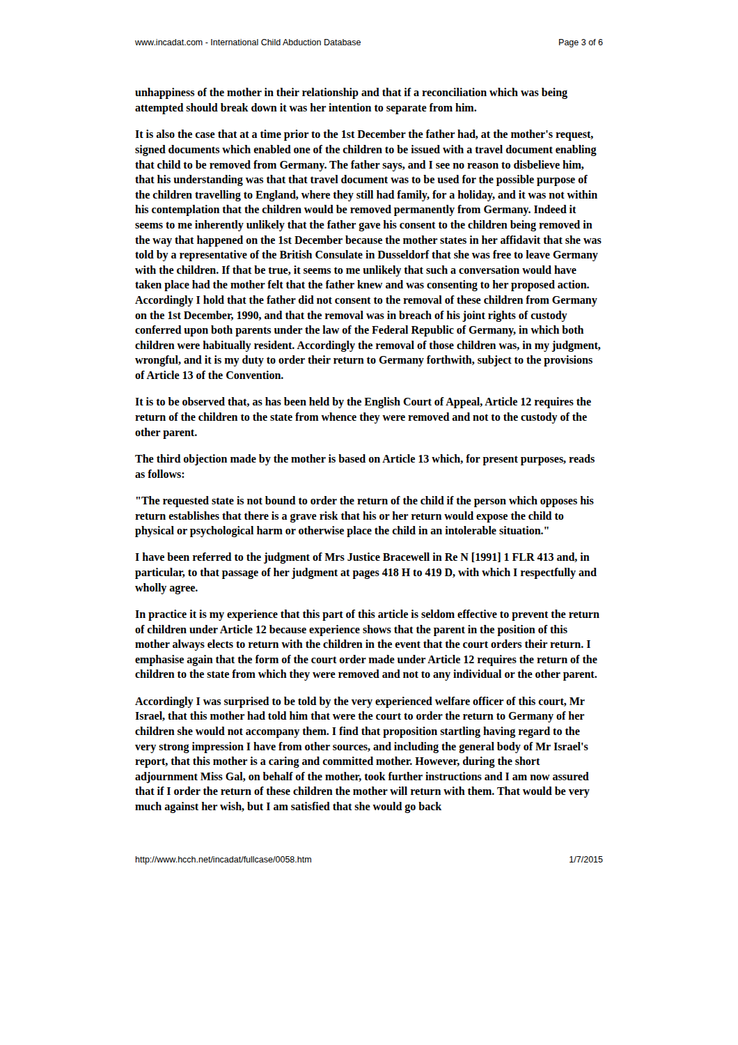www.incadat.com - International Child Abduction Database
Page 3 of 6
unhappiness of the mother in their relationship and that if a reconciliation which was being attempted should break down it was her intention to separate from him.
It is also the case that at a time prior to the 1st December the father had, at the mother's request, signed documents which enabled one of the children to be issued with a travel document enabling that child to be removed from Germany. The father says, and I see no reason to disbelieve him, that his understanding was that that travel document was to be used for the possible purpose of the children travelling to England, where they still had family, for a holiday, and it was not within his contemplation that the children would be removed permanently from Germany. Indeed it seems to me inherently unlikely that the father gave his consent to the children being removed in the way that happened on the 1st December because the mother states in her affidavit that she was told by a representative of the British Consulate in Dusseldorf that she was free to leave Germany with the children. If that be true, it seems to me unlikely that such a conversation would have taken place had the mother felt that the father knew and was consenting to her proposed action. Accordingly I hold that the father did not consent to the removal of these children from Germany on the 1st December, 1990, and that the removal was in breach of his joint rights of custody conferred upon both parents under the law of the Federal Republic of Germany, in which both children were habitually resident. Accordingly the removal of those children was, in my judgment, wrongful, and it is my duty to order their return to Germany forthwith, subject to the provisions of Article 13 of the Convention.
It is to be observed that, as has been held by the English Court of Appeal, Article 12 requires the return of the children to the state from whence they were removed and not to the custody of the other parent.
The third objection made by the mother is based on Article 13 which, for present purposes, reads as follows:
"The requested state is not bound to order the return of the child if the person which opposes his return establishes that there is a grave risk that his or her return would expose the child to physical or psychological harm or otherwise place the child in an intolerable situation."
I have been referred to the judgment of Mrs Justice Bracewell in Re N [1991] 1 FLR 413 and, in particular, to that passage of her judgment at pages 418 H to 419 D, with which I respectfully and wholly agree.
In practice it is my experience that this part of this article is seldom effective to prevent the return of children under Article 12 because experience shows that the parent in the position of this mother always elects to return with the children in the event that the court orders their return. I emphasise again that the form of the court order made under Article 12 requires the return of the children to the state from which they were removed and not to any individual or the other parent.
Accordingly I was surprised to be told by the very experienced welfare officer of this court, Mr Israel, that this mother had told him that were the court to order the return to Germany of her children she would not accompany them. I find that proposition startling having regard to the very strong impression I have from other sources, and including the general body of Mr Israel's report, that this mother is a caring and committed mother. However, during the short adjournment Miss Gal, on behalf of the mother, took further instructions and I am now assured that if I order the return of these children the mother will return with them. That would be very much against her wish, but I am satisfied that she would go back
http://www.hcch.net/incadat/fullcase/0058.htm
1/7/2015